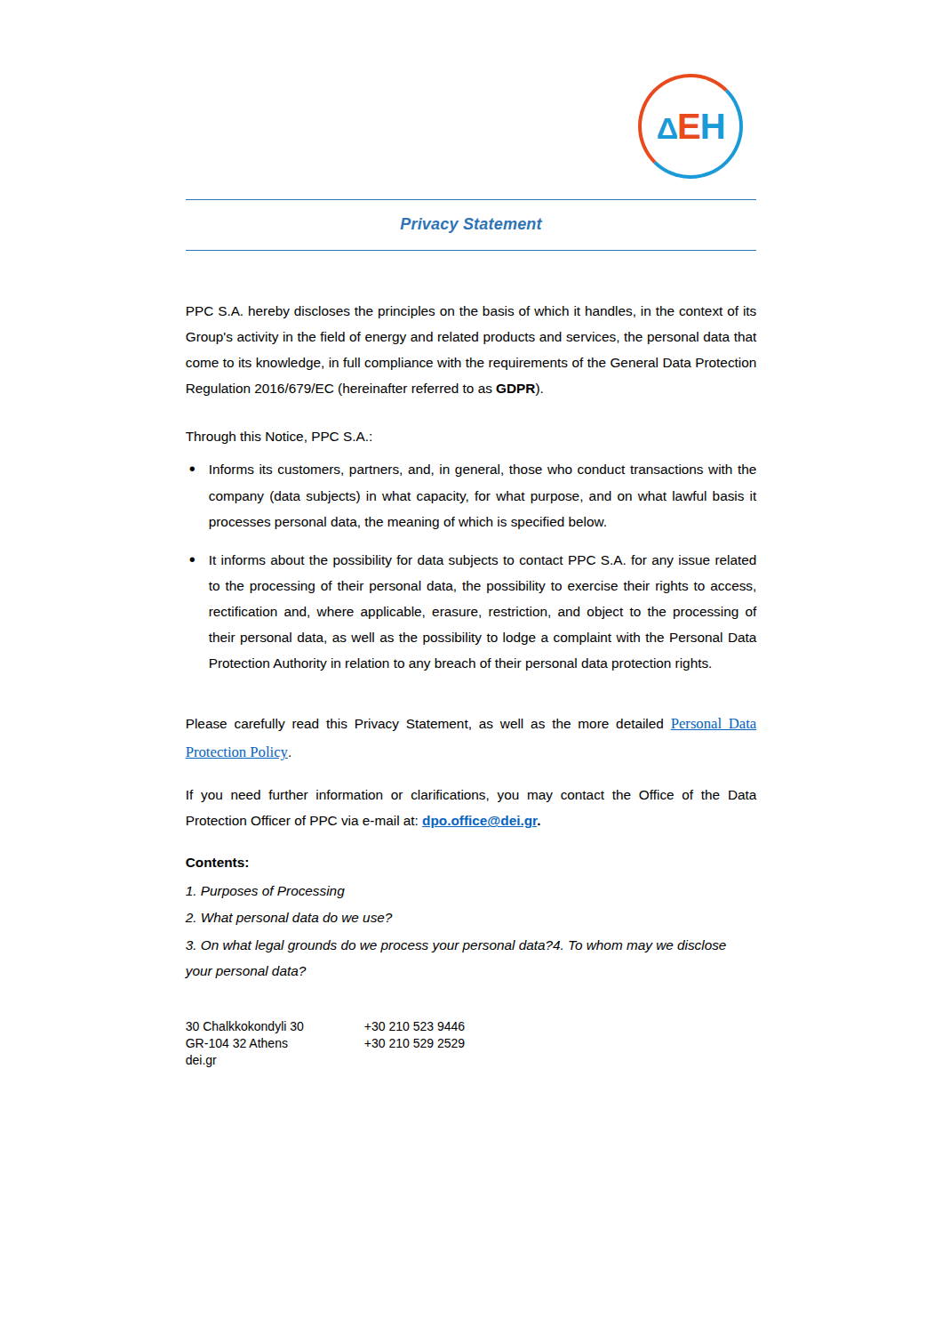ΔEH
Privacy Statement
PPC S.A. hereby discloses the principles on the basis of which it handles, in the context of its Group's activity in the field of energy and related products and services, the personal data that come to its knowledge, in full compliance with the requirements of the General Data Protection Regulation 2016/679/EC (hereinafter referred to as GDPR).
Through this Notice, PPC S.A.:
Informs its customers, partners, and, in general, those who conduct transactions with the company (data subjects) in what capacity, for what purpose, and on what lawful basis it processes personal data, the meaning of which is specified below.
It informs about the possibility for data subjects to contact PPC S.A. for any issue related to the processing of their personal data, the possibility to exercise their rights to access, rectification and, where applicable, erasure, restriction, and object to the processing of their personal data, as well as the possibility to lodge a complaint with the Personal Data Protection Authority in relation to any breach of their personal data protection rights.
Please carefully read this Privacy Statement, as well as the more detailed Personal Data Protection Policy.
If you need further information or clarifications, you may contact the Office of the Data Protection Officer of PPC via e-mail at: dpo.office@dei.gr.
Contents:
1. Purposes of Processing
2. What personal data do we use?
3. On what legal grounds do we process your personal data?4. To whom may we disclose your personal data?
30 Chalkkokondyli 30
GR-104 32 Athens
dei.gr
+30 210 523 9446
+30 210 529 2529